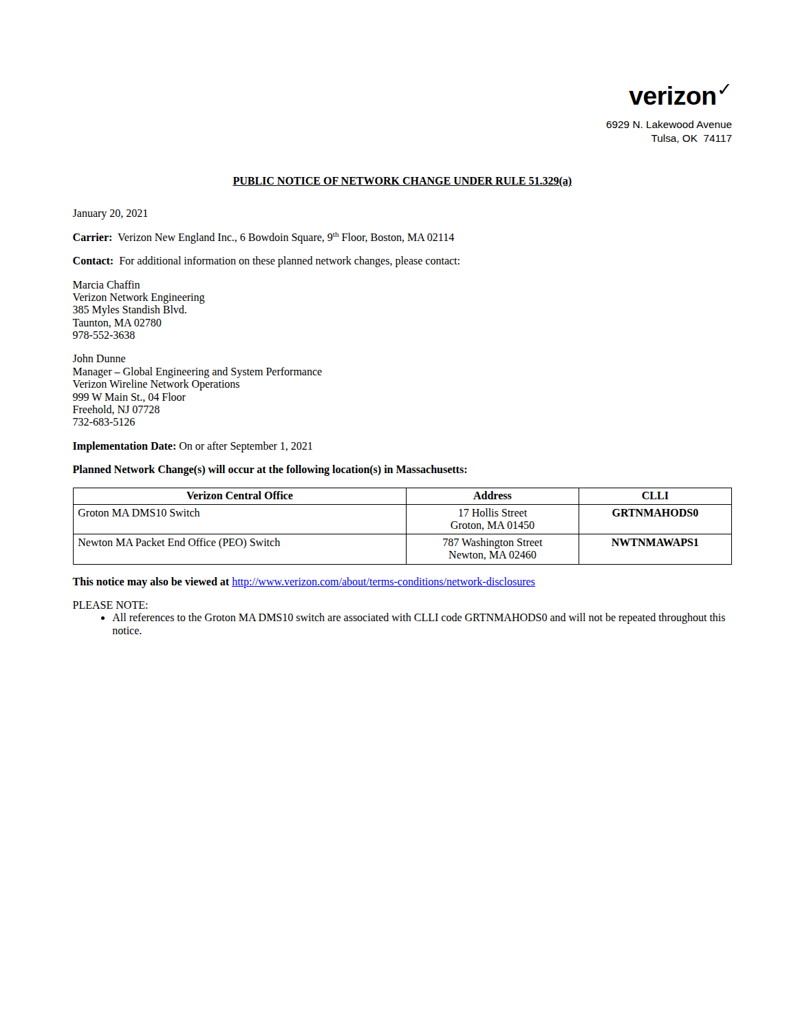verizon✓
6929 N. Lakewood Avenue
Tulsa, OK 74117
PUBLIC NOTICE OF NETWORK CHANGE UNDER RULE 51.329(a)
January 20, 2021
Carrier: Verizon New England Inc., 6 Bowdoin Square, 9th Floor, Boston, MA 02114
Contact: For additional information on these planned network changes, please contact:
Marcia Chaffin
Verizon Network Engineering
385 Myles Standish Blvd.
Taunton, MA 02780
978-552-3638
John Dunne
Manager – Global Engineering and System Performance
Verizon Wireline Network Operations
999 W Main St., 04 Floor
Freehold, NJ 07728
732-683-5126
Implementation Date: On or after September 1, 2021
Planned Network Change(s) will occur at the following location(s) in Massachusetts:
| Verizon Central Office | Address | CLLI |
| --- | --- | --- |
| Groton MA DMS10 Switch | 17 Hollis Street Groton, MA 01450 | GRTNMAHODS0 |
| Newton MA Packet End Office (PEO) Switch | 787 Washington Street Newton, MA 02460 | NWTNMAWAPS1 |
This notice may also be viewed at http://www.verizon.com/about/terms-conditions/network-disclosures
PLEASE NOTE:
All references to the Groton MA DMS10 switch are associated with CLLI code GRTNMAHODS0 and will not be repeated throughout this notice.